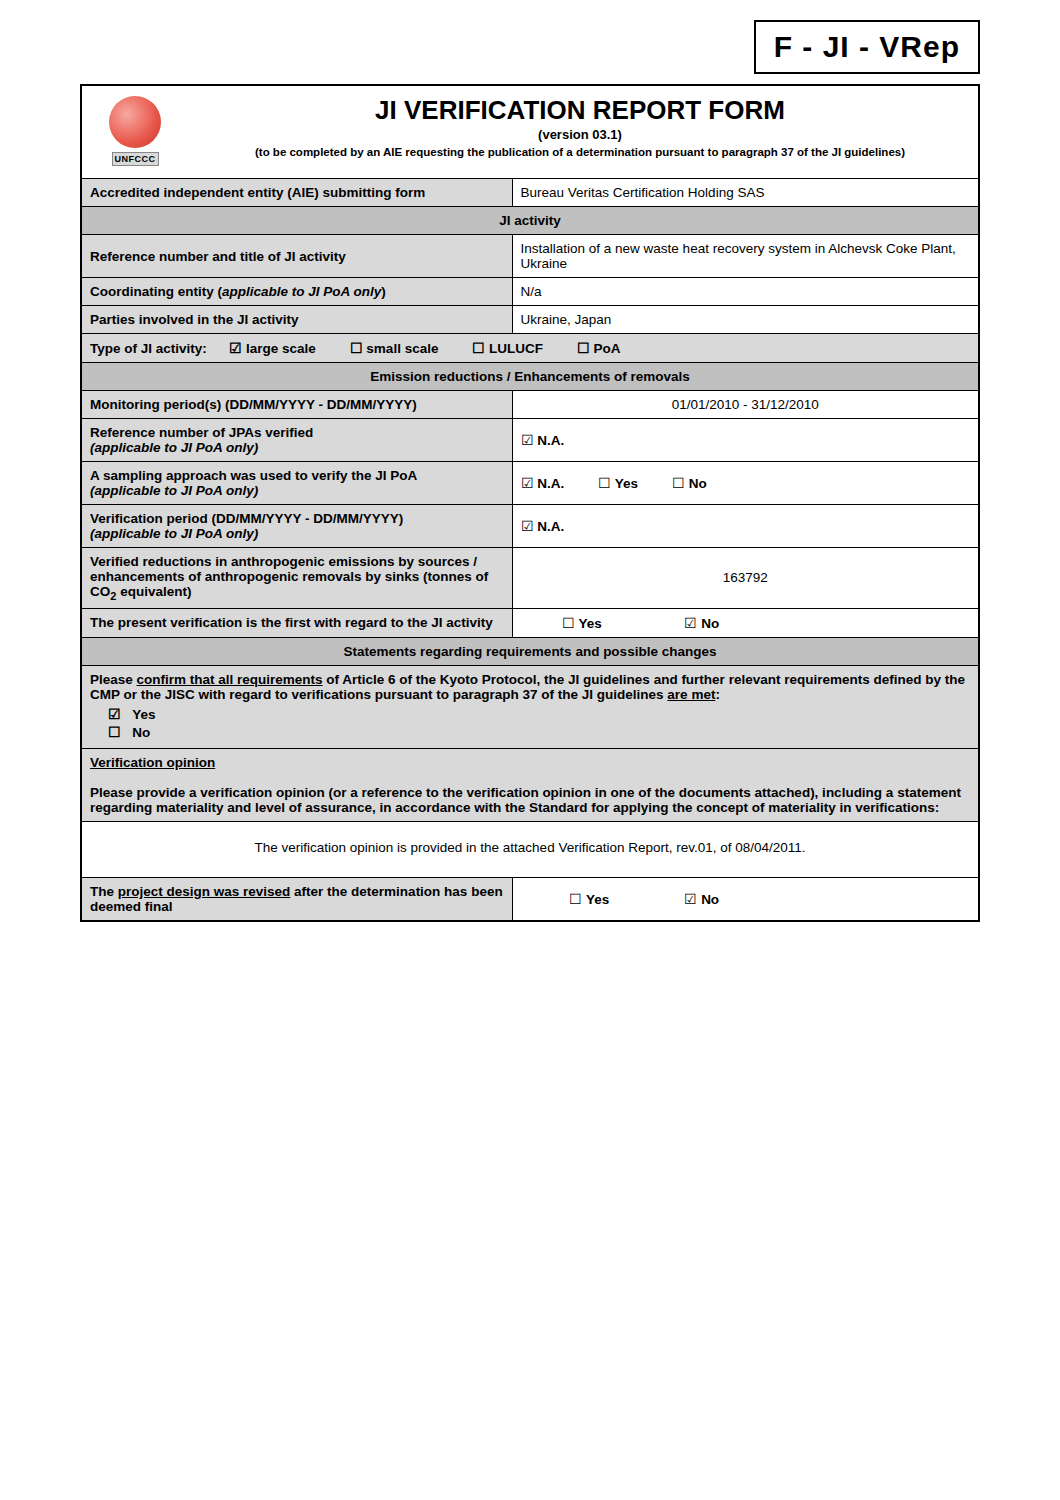F - JI - VRep
| UNFCCC JI VERIFICATION REPORT FORM (version 03.1) (to be completed by an AIE requesting the publication of a determination pursuant to paragraph 37 of the JI guidelines) |
| Accredited independent entity (AIE) submitting form | Bureau Veritas Certification Holding SAS |
| JI activity |
| Reference number and title of JI activity | Installation of a new waste heat recovery system in Alchevsk Coke Plant, Ukraine |
| Coordinating entity ( applicable to JI PoA only ) | N/a |
| Parties involved in the JI activity | Ukraine, Japan |
| Type of JI activity: ☑ large scale ☐ small scale ☐ LULUCF ☐ PoA |
| Emission reductions / Enhancements of removals |
| Monitoring period(s) (DD/MM/YYYY - DD/MM/YYYY) | 01/01/2010 - 31/12/2010 |
| Reference number of JPAs verified (applicable to JI PoA only) | ☑ N.A. |
| A sampling approach was used to verify the JI PoA (applicable to JI PoA only) | ☑ N.A. ☐ Yes ☐ No |
| Verification period (DD/MM/YYYY - DD/MM/YYYY) (applicable to JI PoA only) | ☑ N.A. |
| Verified reductions in anthropogenic emissions by sources / enhancements of anthropogenic removals by sinks (tonnes of CO 2 equivalent) | 163792 |
| The present verification is the first with regard to the JI activity | ☐ Yes ☑ No |
| Statements regarding requirements and possible changes |
| Please confirm that all requirements of Article 6 of the Kyoto Protocol, the JI guidelines and further relevant requirements defined by the CMP or the JISC with regard to verifications pursuant to paragraph 37 of the JI guidelines are met : ☑ Yes ☐ No |
| Verification opinion Please provide a verification opinion (or a reference to the verification opinion in one of the documents attached), including a statement regarding materiality and level of assurance, in accordance with the Standard for applying the concept of materiality in verifications: |
| The verification opinion is provided in the attached Verification Report, rev.01, of 08/04/2011. |
| The project design was revised after the determination has been deemed final | ☐ Yes ☑ No |